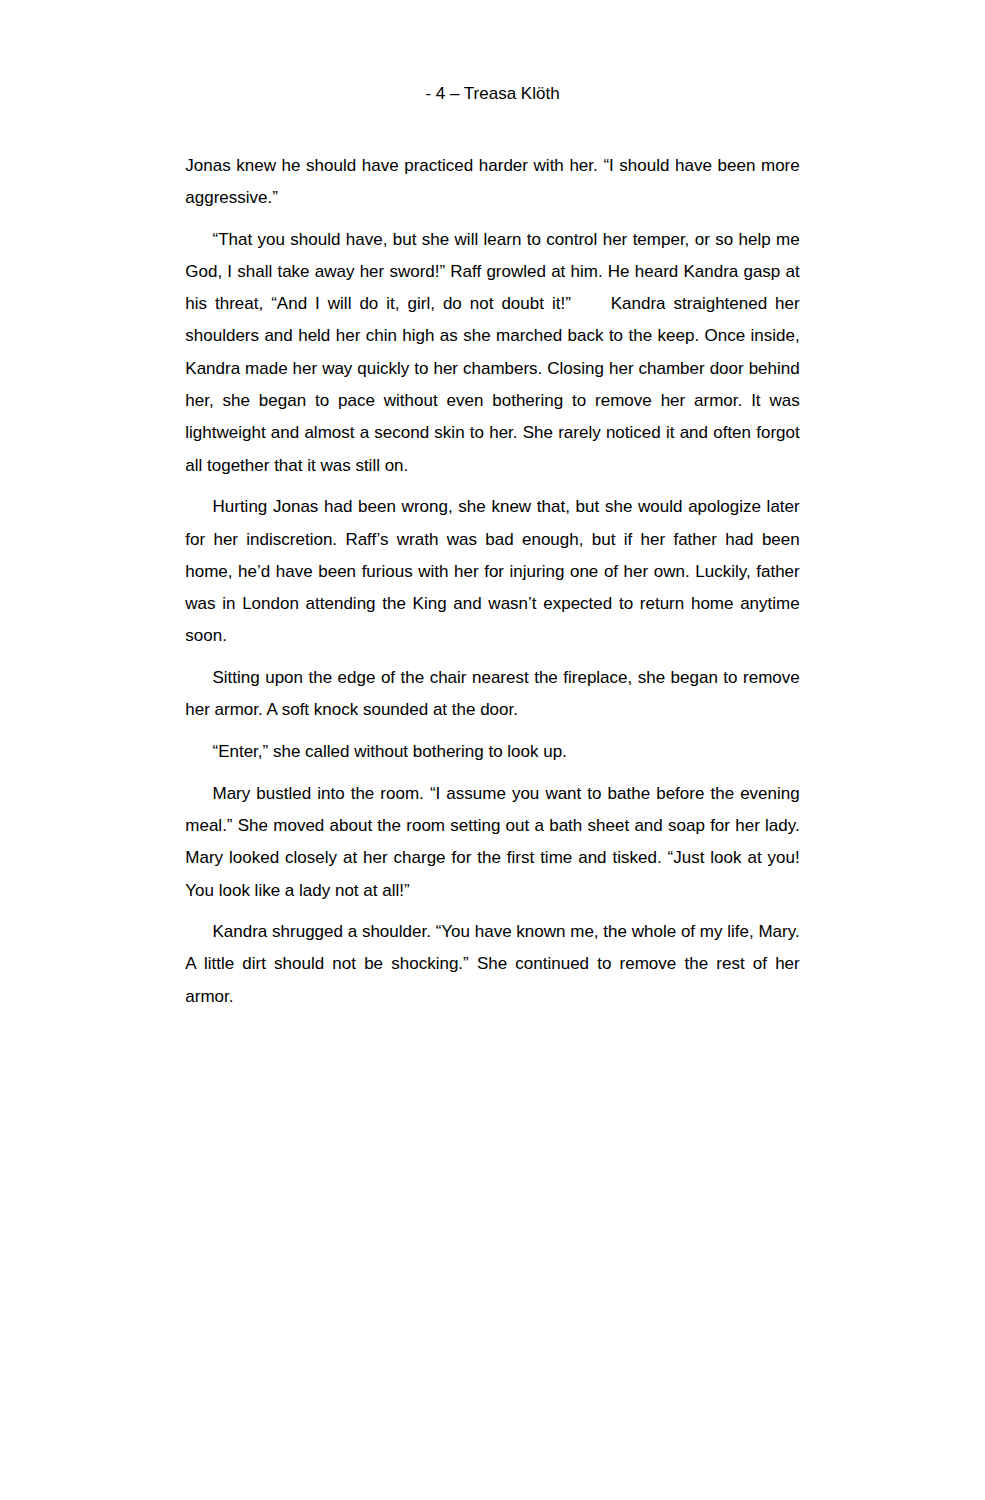- 4 – Treasa Klöth
Jonas knew he should have practiced harder with her. “I should have been more aggressive.”
“That you should have, but she will learn to control her temper, or so help me God, I shall take away her sword!” Raff growled at him. He heard Kandra gasp at his threat, “And I will do it, girl, do not doubt it!” Kandra straightened her shoulders and held her chin high as she marched back to the keep. Once inside, Kandra made her way quickly to her chambers. Closing her chamber door behind her, she began to pace without even bothering to remove her armor. It was lightweight and almost a second skin to her. She rarely noticed it and often forgot all together that it was still on.
Hurting Jonas had been wrong, she knew that, but she would apologize later for her indiscretion. Raff’s wrath was bad enough, but if her father had been home, he’d have been furious with her for injuring one of her own. Luckily, father was in London attending the King and wasn’t expected to return home anytime soon.
Sitting upon the edge of the chair nearest the fireplace, she began to remove her armor. A soft knock sounded at the door.
“Enter,” she called without bothering to look up.
Mary bustled into the room. “I assume you want to bathe before the evening meal.” She moved about the room setting out a bath sheet and soap for her lady. Mary looked closely at her charge for the first time and tisked. “Just look at you! You look like a lady not at all!”
Kandra shrugged a shoulder. “You have known me, the whole of my life, Mary. A little dirt should not be shocking.” She continued to remove the rest of her armor.